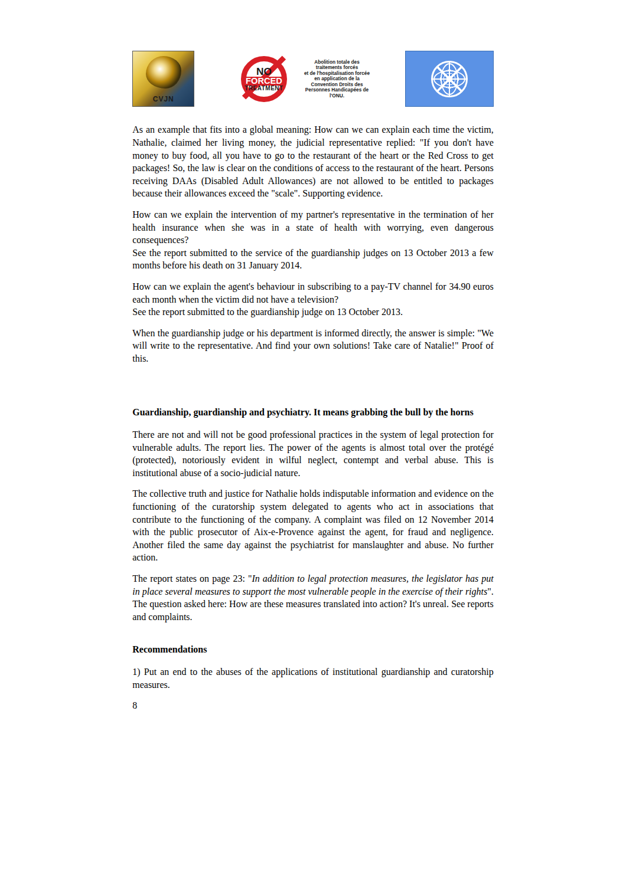CVJN
NO FORCED TREATMENT
Abolition totale des traitements forcés
et de l'hospitalisation forcée en application de la Convention Droits des Personnes Handicapées de l'ONU.
As an example that fits into a global meaning: How can we can explain each time the victim, Nathalie, claimed her living money, the judicial representative replied: "If you don't have money to buy food, all you have to go to the restaurant of the heart or the Red Cross to get packages! So, the law is clear on the conditions of access to the restaurant of the heart. Persons receiving DAAs (Disabled Adult Allowances) are not allowed to be entitled to packages because their allowances exceed the "scale". Supporting evidence.
How can we explain the intervention of my partner's representative in the termination of her health insurance when she was in a state of health with worrying, even dangerous consequences?
See the report submitted to the service of the guardianship judges on 13 October 2013 a few months before his death on 31 January 2014.
How can we explain the agent's behaviour in subscribing to a pay-TV channel for 34.90 euros each month when the victim did not have a television?
See the report submitted to the guardianship judge on 13 October 2013.
When the guardianship judge or his department is informed directly, the answer is simple: "We will write to the representative. And find your own solutions! Take care of Natalie!" Proof of this.
Guardianship, guardianship and psychiatry. It means grabbing the bull by the horns
There are not and will not be good professional practices in the system of legal protection for vulnerable adults. The report lies. The power of the agents is almost total over the protégé (protected), notoriously evident in wilful neglect, contempt and verbal abuse. This is institutional abuse of a socio-judicial nature.
The collective truth and justice for Nathalie holds indisputable information and evidence on the functioning of the curatorship system delegated to agents who act in associations that contribute to the functioning of the company. A complaint was filed on 12 November 2014 with the public prosecutor of Aix-e-Provence against the agent, for fraud and negligence. Another filed the same day against the psychiatrist for manslaughter and abuse. No further action.
The report states on page 23: "In addition to legal protection measures, the legislator has put in place several measures to support the most vulnerable people in the exercise of their rights". The question asked here: How are these measures translated into action? It's unreal. See reports and complaints.
Recommendations
1) Put an end to the abuses of the applications of institutional guardianship and curatorship measures.
8